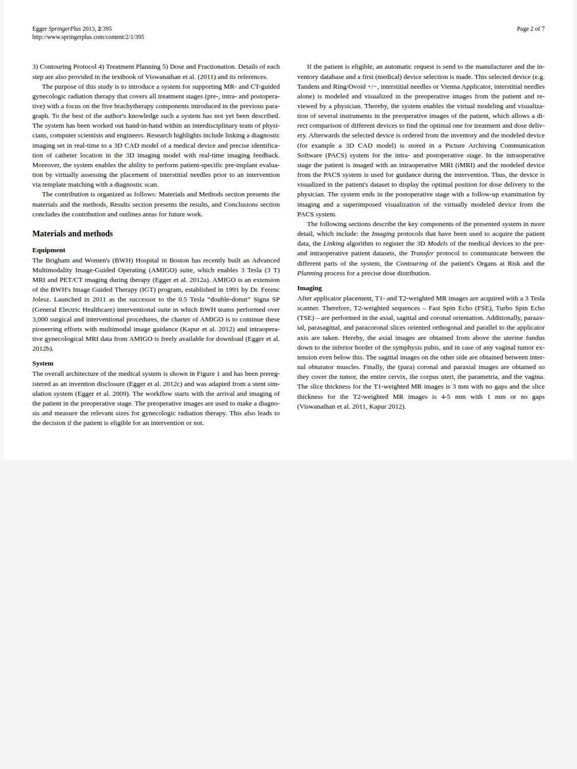Egger SpringerPlus 2013, 2:395
http://www.springerplus.com/content/2/1/395
Page 2 of 7
3) Contouring Protocol 4) Treatment Planning 5) Dose and Fractionation. Details of each step are also provided in the textbook of Viswanathan et al. (2011) and its references.
The purpose of this study is to introduce a system for supporting MR- and CT-guided gynecologic radiation therapy that covers all treatment stages (pre-, intra- and postoperative) with a focus on the five brachytherapy components introduced in the previous paragraph. To the best of the author's knowledge such a system has not yet been described. The system has been worked out hand-in-hand within an interdisciplinary team of physicians, computer scientists and engineers. Research highlights include linking a diagnostic imaging set in real-time to a 3D CAD model of a medical device and precise identification of catheter location in the 3D imaging model with real-time imaging feedback. Moreover, the system enables the ability to perform patient-specific pre-implant evaluation by virtually assessing the placement of interstitial needles prior to an intervention via template matching with a diagnostic scan.
The contribution is organized as follows: Materials and Methods section presents the materials and the methods, Results section presents the results, and Conclusions section concludes the contribution and outlines areas for future work.
Materials and methods
Equipment
The Brigham and Women's (BWH) Hospital in Boston has recently built an Advanced Multimodality Image-Guided Operating (AMIGO) suite, which enables 3 Tesla (3 T) MRI and PET/CT imaging during therapy (Egger et al. 2012a). AMIGO is an extension of the BWH's Image Guided Therapy (IGT) program, established in 1991 by Dr. Ferenc Jolesz. Launched in 2011 as the successor to the 0.5 Tesla “double-donut” Signa SP (General Electric Healthcare) interventional suite in which BWH teams performed over 3,000 surgical and interventional procedures, the charter of AMIGO is to continue these pioneering efforts with multimodal image guidance (Kapur et al. 2012) and intraoperative gynecological MRI data from AMIGO is freely available for download (Egger et al. 2012b).
System
The overall architecture of the medical system is shown in Figure 1 and has been preregistered as an invention disclosure (Egger et al. 2012c) and was adapted from a stent simulation system (Egger et al. 2009). The workflow starts with the arrival and imaging of the patient in the preoperative stage. The preoperative images are used to make a diagnosis and measure the relevant sizes for gynecologic radiation therapy. This also leads to the decision if the patient is eligible for an intervention or not.
If the patient is eligible, an automatic request is send to the manufacturer and the inventory database and a first (medical) device selection is made. This selected device (e.g. Tandem and Ring/Ovoid +/−, interstitial needles or Vienna Applicator, interstitial needles alone) is modeled and visualized in the preoperative images from the patient and reviewed by a physician. Thereby, the system enables the virtual modeling and visualization of several instruments in the preoperative images of the patient, which allows a direct comparison of different devices to find the optimal one for treatment and dose delivery. Afterwards the selected device is ordered from the inventory and the modeled device (for example a 3D CAD model) is stored in a Picture Archiving Communication Software (PACS) system for the intra- and postoperative stage. In the intraoperative stage the patient is imaged with an intraoperative MRI (iMRI) and the modeled device from the PACS system is used for guidance during the intervention. Thus, the device is visualized in the patient's dataset to display the optimal position for dose delivery to the physician. The system ends in the postoperative stage with a follow-up examination by imaging and a superimposed visualization of the virtually modeled device from the PACS system.
The following sections describe the key components of the presented system in more detail, which include: the Imaging protocols that have been used to acquire the patient data, the Linking algorithm to register the 3D Models of the medical devices to the pre- and intraoperative patient datasets, the Transfer protocol to communicate between the different parts of the system, the Contouring of the patient's Organs at Risk and the Planning process for a precise dose distribution.
Imaging
After applicator placement, T1- and T2-weighted MR images are acquired with a 3 Tesla scanner. Therefore, T2-weighted sequences – Fast Spin Echo (FSE), Turbo Spin Echo (TSE) – are performed in the axial, sagittal and coronal orientation. Additionally, paraaxial, parasagittal, and paracoronal slices oriented orthogonal and parallel to the applicator axis are taken. Hereby, the axial images are obtained from above the uterine fundus down to the inferior border of the symphysis pubis, and in case of any vaginal tumor extension even below this. The sagittal images on the other side are obtained between internal obturator muscles. Finally, the (para) coronal and paraxial images are obtained so they cover the tumor, the entire cervix, the corpus uteri, the parametria, and the vagina. The slice thickness for the T1-weighted MR images is 3 mm with no gaps and the slice thickness for the T2-weighted MR images is 4-5 mm with 1 mm or no gaps (Viswanathan et al. 2011, Kapur 2012).